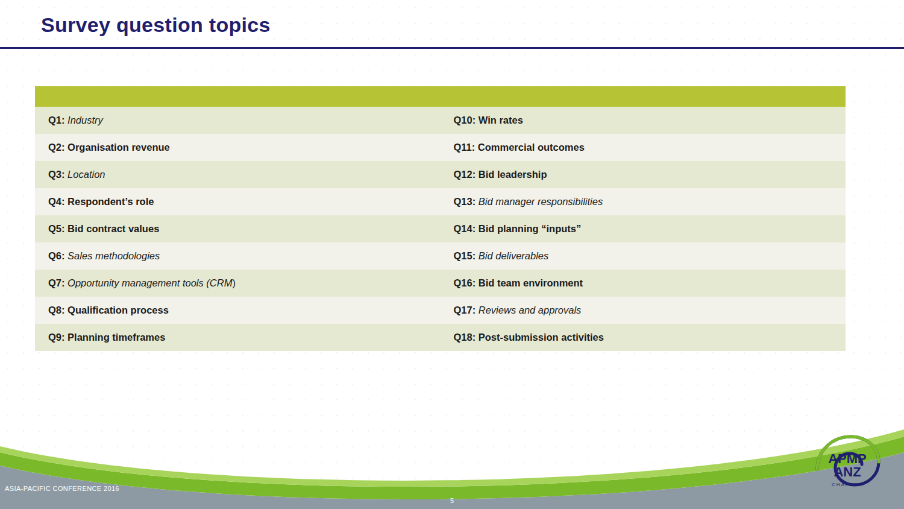Survey question topics
| Q1: Industry | Q10: Win rates |
| Q2: Organisation revenue | Q11: Commercial outcomes |
| Q3: Location | Q12: Bid leadership |
| Q4: Respondent’s role | Q13: Bid manager responsibilities |
| Q5: Bid contract values | Q14: Bid planning “inputs” |
| Q6: Sales methodologies | Q15: Bid deliverables |
| Q7: Opportunity management tools (CRM ) | Q16: Bid team environment |
| Q8: Qualification process | Q17: Reviews and approvals |
| Q9: Planning timeframes | Q18: Post-submission activities |
ASIA-PACIFIC CONFERENCE 2016
5
APMP ANZ CHAPTER